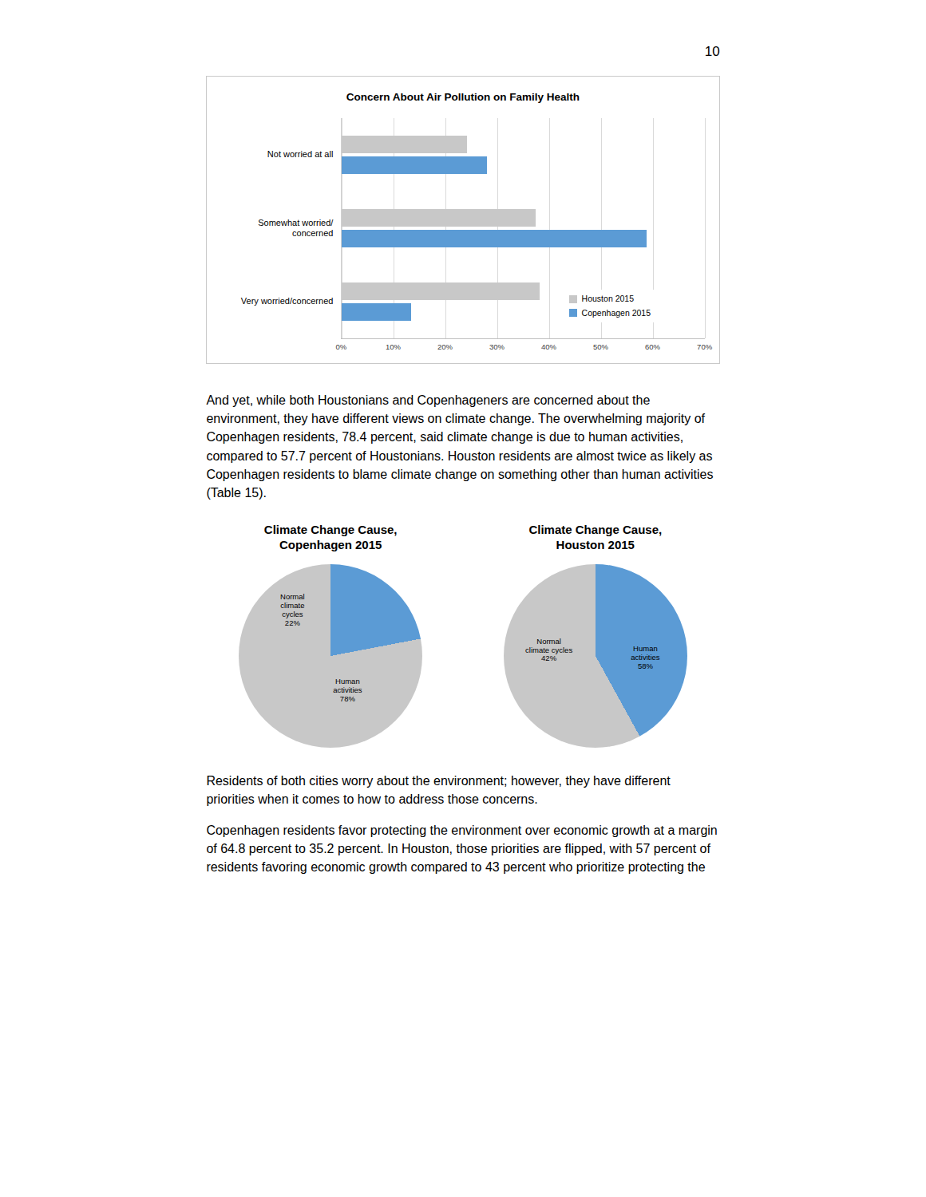10
Concern About Air Pollution on Family Health
Not worried at all
Somewhat worried/
concerned
Very worried/concerned
Houston 2015
Copenhagen 2015
0% 10% 20% 30% 40% 50% 60% 70%
And yet, while both Houstonians and Copenhageners are concerned about the environment, they have different views on climate change. The overwhelming majority of Copenhagen residents, 78.4 percent, said climate change is due to human activities, compared to 57.7 percent of Houstonians. Houston residents are almost twice as likely as Copenhagen residents to blame climate change on something other than human activities (Table 15).
Climate Change Cause,
Copenhagen 2015
Normal
climate
cycles
22%
Human
activities
78%
Climate Change Cause,
Houston 2015
Normal
climate cycles
42%
Human
activities
58%
Residents of both cities worry about the environment; however, they have different priorities when it comes to how to address those concerns.
Copenhagen residents favor protecting the environment over economic growth at a margin of 64.8 percent to 35.2 percent. In Houston, those priorities are flipped, with 57 percent of residents favoring economic growth compared to 43 percent who prioritize protecting the